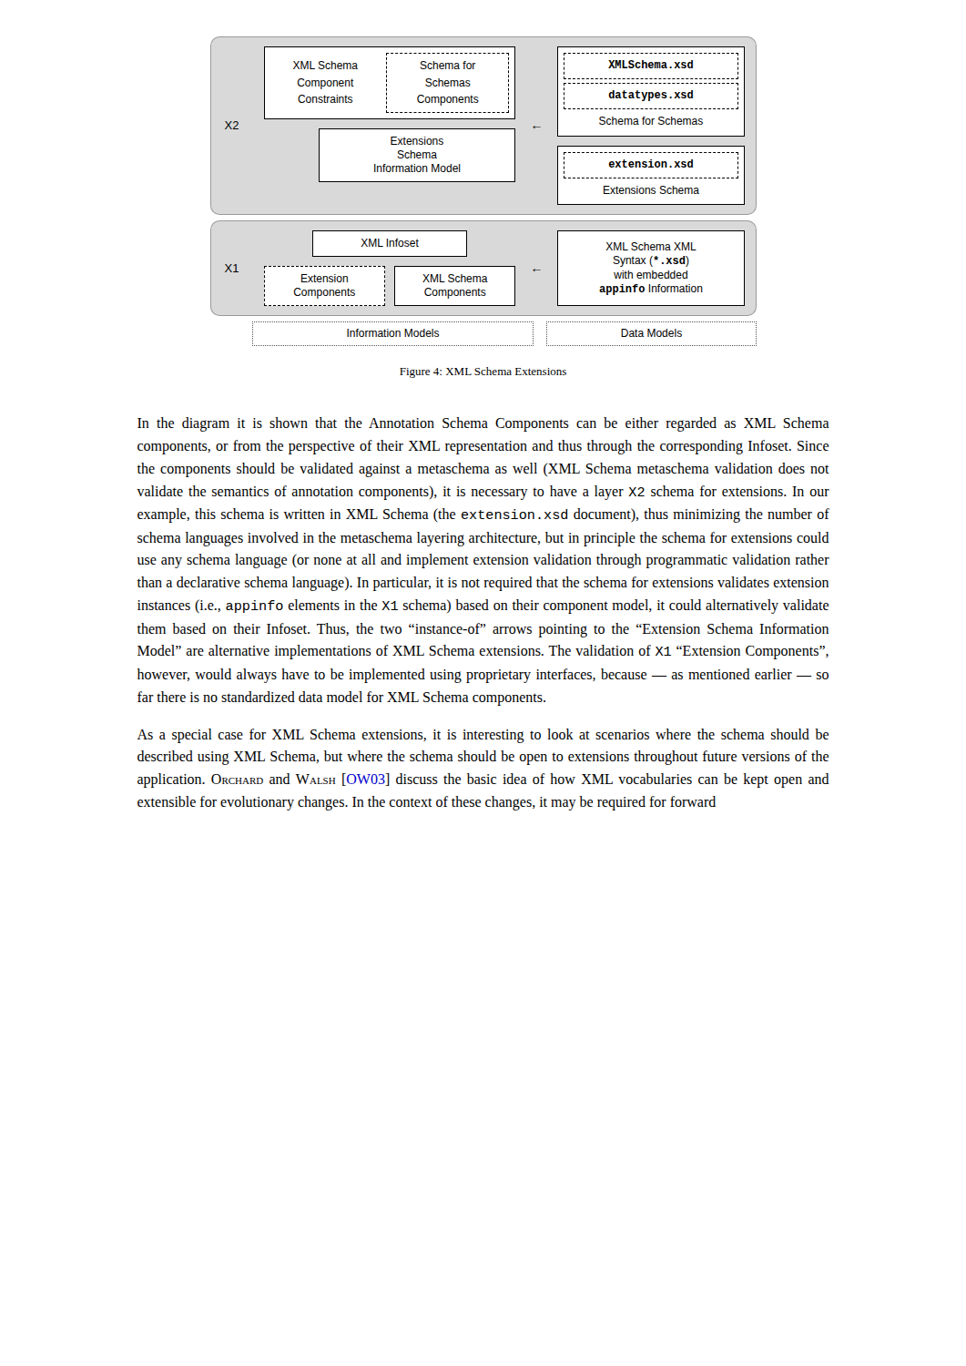X2
XML Schema
Component
Constraints
Schema for
Schemas
Components
Extensions
Schema
Information Model
←
XMLSchema.xsd
datatypes.xsd
Schema for Schemas
extension.xsd
Extensions Schema
X1
XML Infoset
Extension
Components
XML Schema
Components
←
XML Schema XML
Syntax (*.xsd)
with embedded
appinfo Information
Information Models
Data Models
Figure 4: XML Schema Extensions
In the diagram it is shown that the Annotation Schema Components can be either regarded as XML Schema components, or from the perspective of their XML representation and thus through the corresponding Infoset. Since the components should be validated against a metaschema as well (XML Schema metaschema validation does not validate the semantics of annotation components), it is necessary to have a layer X2 schema for extensions. In our example, this schema is written in XML Schema (the extension.xsd document), thus minimizing the number of schema languages involved in the metaschema layering architecture, but in principle the schema for extensions could use any schema language (or none at all and implement extension validation through programmatic validation rather than a declarative schema language). In particular, it is not required that the schema for extensions validates extension instances (i.e., appinfo elements in the X1 schema) based on their component model, it could alternatively validate them based on their Infoset. Thus, the two “instance-of” arrows pointing to the “Extension Schema Information Model” are alternative implementations of XML Schema extensions. The validation of X1 “Extension Components”, however, would always have to be implemented using proprietary interfaces, because — as mentioned earlier — so far there is no standardized data model for XML Schema components.
As a special case for XML Schema extensions, it is interesting to look at scenarios where the schema should be described using XML Schema, but where the schema should be open to extensions throughout future versions of the application. Orchard and Walsh [OW03] discuss the basic idea of how XML vocabularies can be kept open and extensible for evolutionary changes. In the context of these changes, it may be required for forward